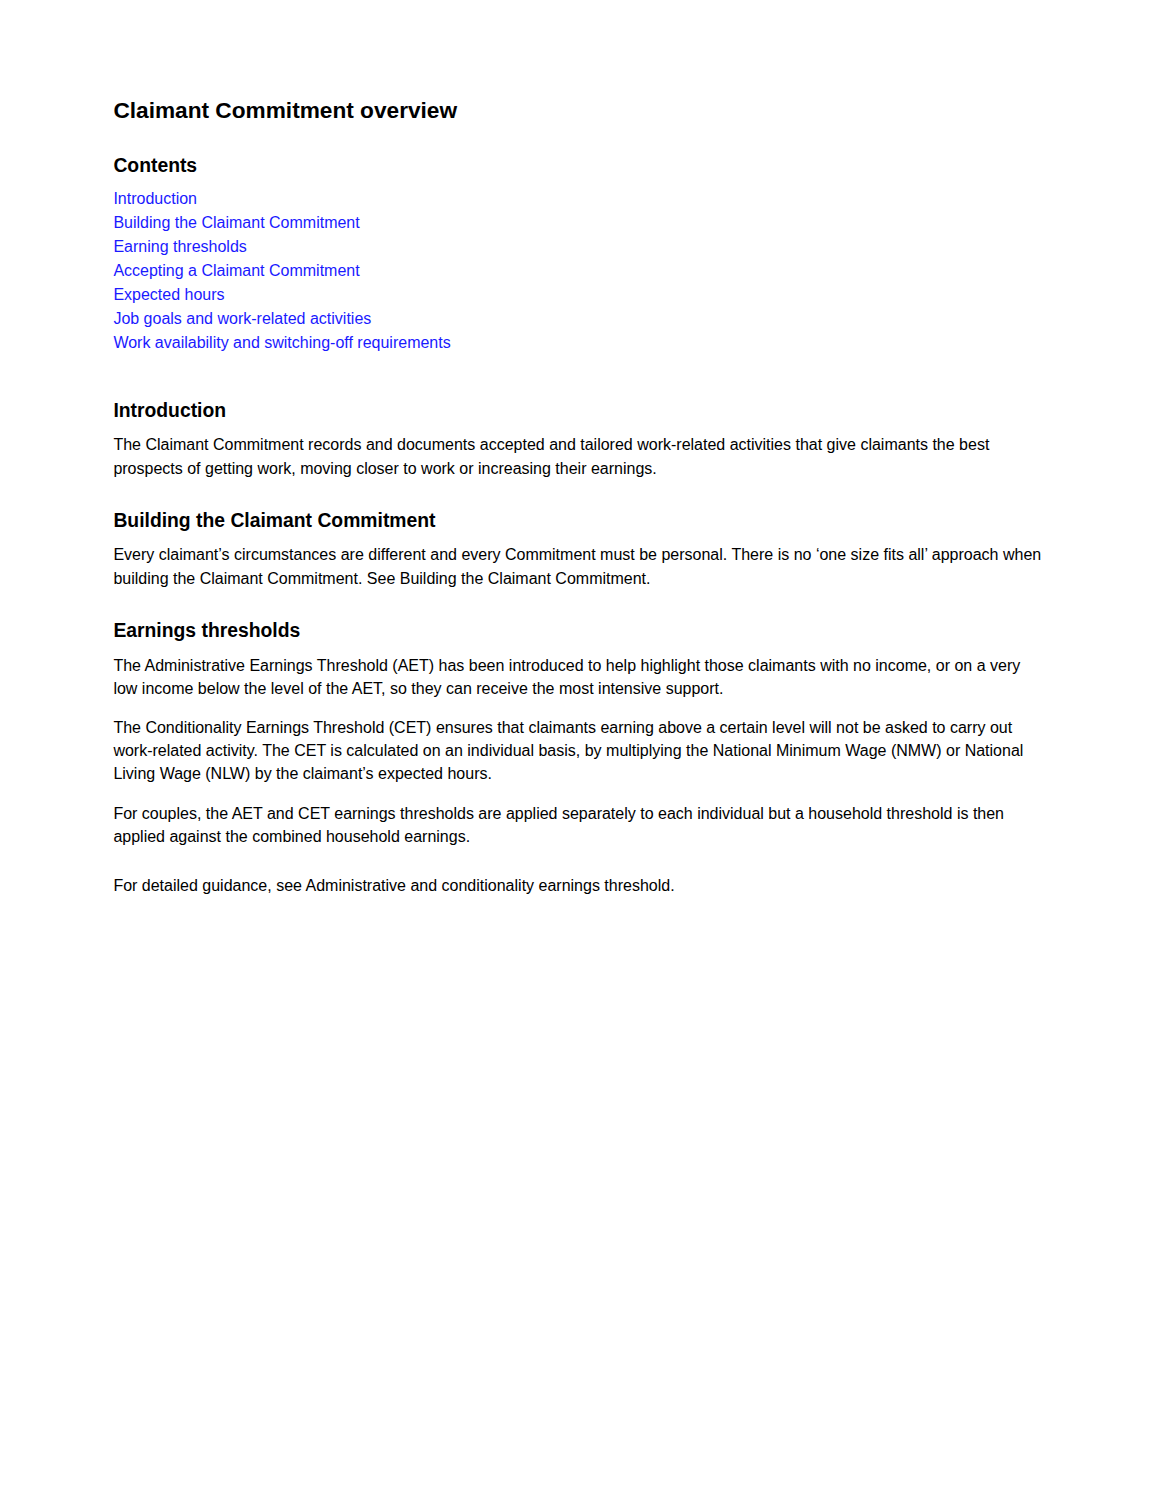Claimant Commitment overview
Contents
Introduction Building the Claimant Commitment Earning thresholds Accepting a Claimant Commitment Expected hours Job goals and work-related activities Work availability and switching-off requirements
Introduction
The Claimant Commitment records and documents accepted and tailored work-related activities that give claimants the best prospects of getting work, moving closer to work or increasing their earnings.
Building the Claimant Commitment
Every claimant’s circumstances are different and every Commitment must be personal. There is no ‘one size fits all’ approach when building the Claimant Commitment. See Building the Claimant Commitment.
Earnings thresholds
The Administrative Earnings Threshold (AET) has been introduced to help highlight those claimants with no income, or on a very low income below the level of the AET, so they can receive the most intensive support.
The Conditionality Earnings Threshold (CET) ensures that claimants earning above a certain level will not be asked to carry out work-related activity. The CET is calculated on an individual basis, by multiplying the National Minimum Wage (NMW) or National Living Wage (NLW) by the claimant’s expected hours.
For couples, the AET and CET earnings thresholds are applied separately to each individual but a household threshold is then applied against the combined household earnings.
For detailed guidance, see Administrative and conditionality earnings threshold.